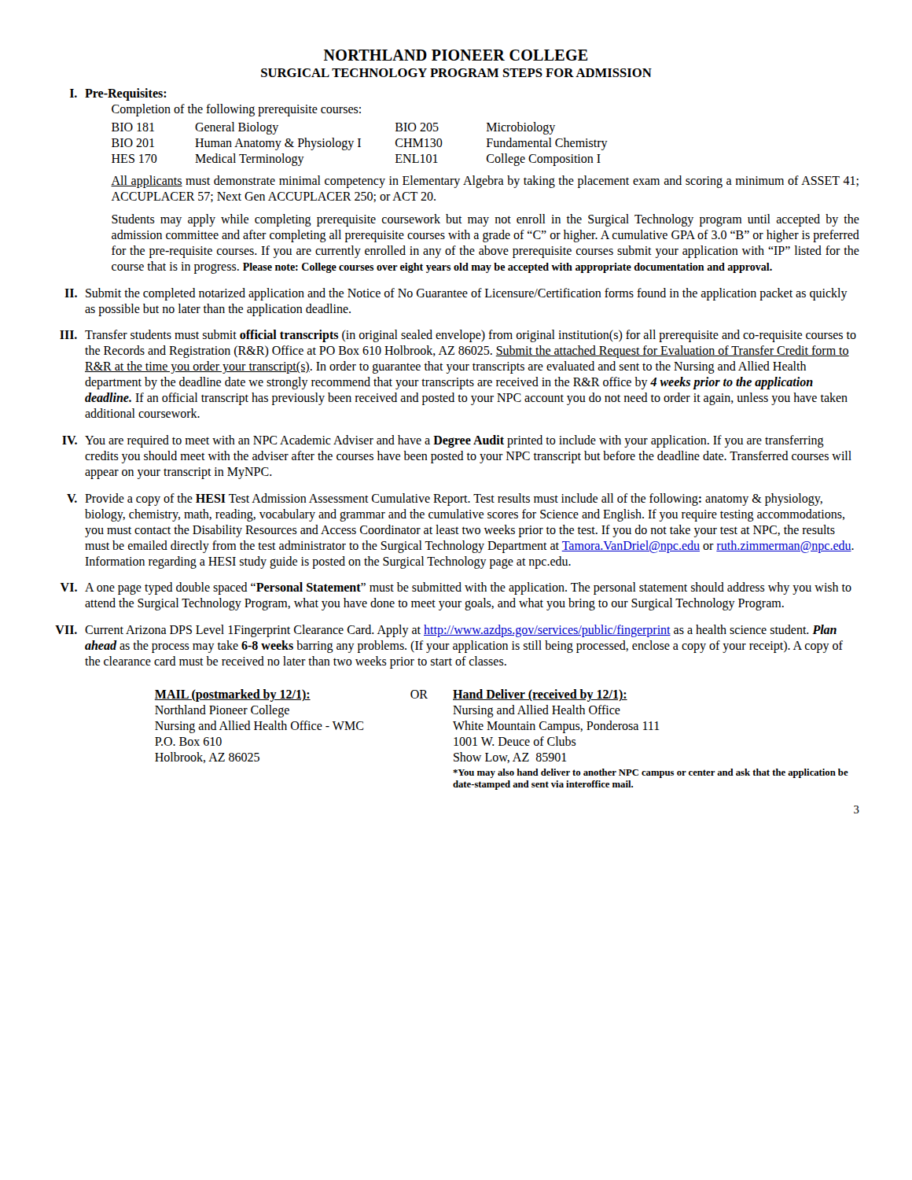NORTHLAND PIONEER COLLEGE
SURGICAL TECHNOLOGY PROGRAM STEPS FOR ADMISSION
Pre-Requisites:
Completion of the following prerequisite courses:
| BIO 181 | General Biology | BIO 205 | Microbiology |
| BIO 201 | Human Anatomy & Physiology I | CHM130 | Fundamental Chemistry |
| HES 170 | Medical Terminology | ENL101 | College Composition I |
All applicants must demonstrate minimal competency in Elementary Algebra by taking the placement exam and scoring a minimum of ASSET 41; ACCUPLACER 57; Next Gen ACCUPLACER 250; or ACT 20.
Students may apply while completing prerequisite coursework but may not enroll in the Surgical Technology program until accepted by the admission committee and after completing all prerequisite courses with a grade of “C” or higher. A cumulative GPA of 3.0 “B” or higher is preferred for the pre-requisite courses. If you are currently enrolled in any of the above prerequisite courses submit your application with “IP” listed for the course that is in progress. Please note: College courses over eight years old may be accepted with appropriate documentation and approval.
Submit the completed notarized application and the Notice of No Guarantee of Licensure/Certification forms found in the application packet as quickly as possible but no later than the application deadline.
Transfer students must submit official transcripts (in original sealed envelope) from original institution(s) for all prerequisite and co-requisite courses to the Records and Registration (R&R) Office at PO Box 610 Holbrook, AZ 86025. Submit the attached Request for Evaluation of Transfer Credit form to R&R at the time you order your transcript(s). In order to guarantee that your transcripts are evaluated and sent to the Nursing and Allied Health department by the deadline date we strongly recommend that your transcripts are received in the R&R office by 4 weeks prior to the application deadline. If an official transcript has previously been received and posted to your NPC account you do not need to order it again, unless you have taken additional coursework.
You are required to meet with an NPC Academic Adviser and have a Degree Audit printed to include with your application. If you are transferring credits you should meet with the adviser after the courses have been posted to your NPC transcript but before the deadline date. Transferred courses will appear on your transcript in MyNPC.
Provide a copy of the HESI Test Admission Assessment Cumulative Report. Test results must include all of the following: anatomy & physiology, biology, chemistry, math, reading, vocabulary and grammar and the cumulative scores for Science and English. If you require testing accommodations, you must contact the Disability Resources and Access Coordinator at least two weeks prior to the test. If you do not take your test at NPC, the results must be emailed directly from the test administrator to the Surgical Technology Department at Tamora.VanDriel@npc.edu or ruth.zimmerman@npc.edu. Information regarding a HESI study guide is posted on the Surgical Technology page at npc.edu.
A one page typed double spaced “Personal Statement” must be submitted with the application. The personal statement should address why you wish to attend the Surgical Technology Program, what you have done to meet your goals, and what you bring to our Surgical Technology Program.
Current Arizona DPS Level 1Fingerprint Clearance Card. Apply at http://www.azdps.gov/services/public/fingerprint as a health science student. Plan ahead as the process may take 6-8 weeks barring any problems. (If your application is still being processed, enclose a copy of your receipt). A copy of the clearance card must be received no later than two weeks prior to start of classes.
| MAIL (postmarked by 12/1): Northland Pioneer College Nursing and Allied Health Office - WMC P.O. Box 610 Holbrook, AZ 86025 | OR | Hand Deliver (received by 12/1): Nursing and Allied Health Office White Mountain Campus, Ponderosa 111 1001 W. Deuce of Clubs Show Low, AZ 85901 *You may also hand deliver to another NPC campus or center and ask that the application be date-stamped and sent via interoffice mail. |
3